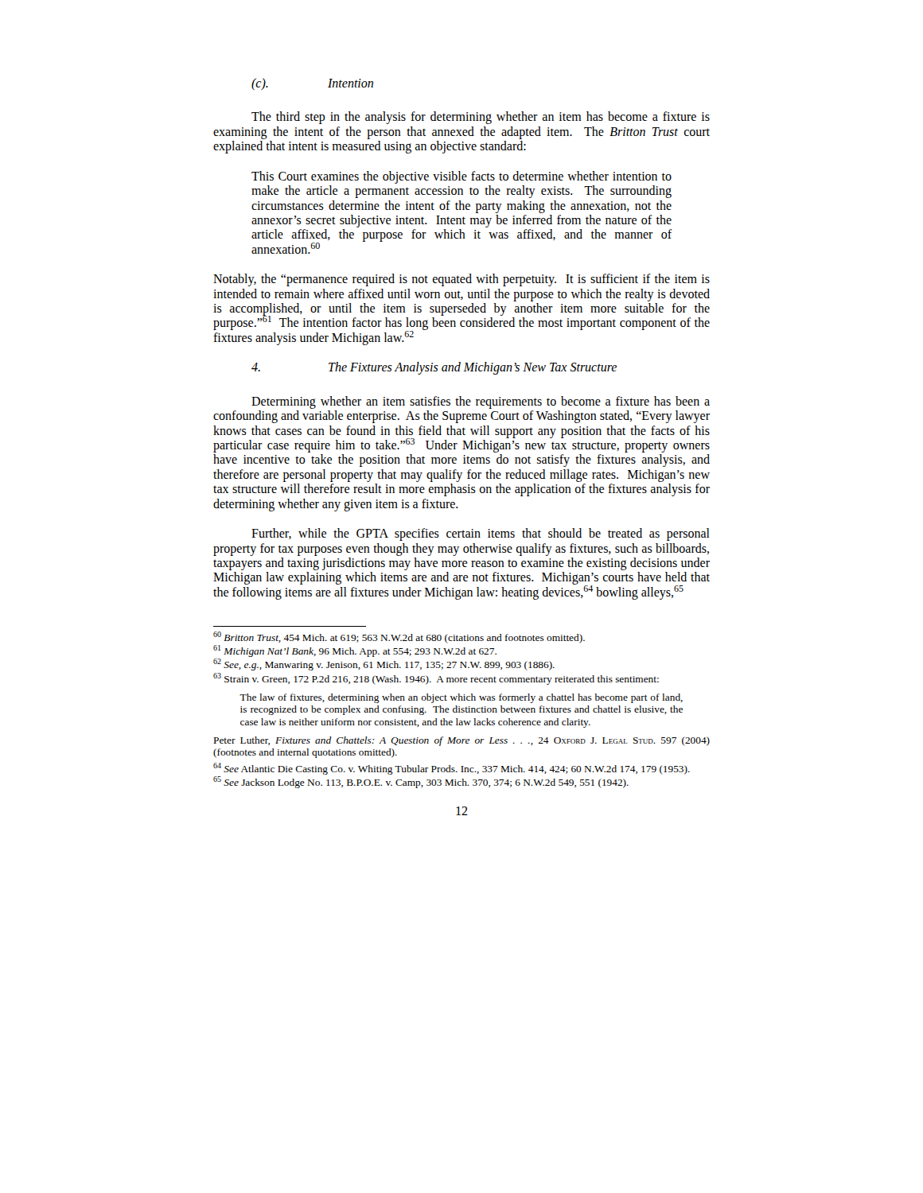(c). Intention
The third step in the analysis for determining whether an item has become a fixture is examining the intent of the person that annexed the adapted item. The Britton Trust court explained that intent is measured using an objective standard:
This Court examines the objective visible facts to determine whether intention to make the article a permanent accession to the realty exists. The surrounding circumstances determine the intent of the party making the annexation, not the annexor’s secret subjective intent. Intent may be inferred from the nature of the article affixed, the purpose for which it was affixed, and the manner of annexation.60
Notably, the “permanence required is not equated with perpetuity. It is sufficient if the item is intended to remain where affixed until worn out, until the purpose to which the realty is devoted is accomplished, or until the item is superseded by another item more suitable for the purpose.”61 The intention factor has long been considered the most important component of the fixtures analysis under Michigan law.62
4. The Fixtures Analysis and Michigan’s New Tax Structure
Determining whether an item satisfies the requirements to become a fixture has been a confounding and variable enterprise. As the Supreme Court of Washington stated, “Every lawyer knows that cases can be found in this field that will support any position that the facts of his particular case require him to take.”63 Under Michigan’s new tax structure, property owners have incentive to take the position that more items do not satisfy the fixtures analysis, and therefore are personal property that may qualify for the reduced millage rates. Michigan’s new tax structure will therefore result in more emphasis on the application of the fixtures analysis for determining whether any given item is a fixture.
Further, while the GPTA specifies certain items that should be treated as personal property for tax purposes even though they may otherwise qualify as fixtures, such as billboards, taxpayers and taxing jurisdictions may have more reason to examine the existing decisions under Michigan law explaining which items are and are not fixtures. Michigan’s courts have held that the following items are all fixtures under Michigan law: heating devices,64 bowling alleys,65
60 Britton Trust, 454 Mich. at 619; 563 N.W.2d at 680 (citations and footnotes omitted).
61 Michigan Nat’l Bank, 96 Mich. App. at 554; 293 N.W.2d at 627.
62 See, e.g., Manwaring v. Jenison, 61 Mich. 117, 135; 27 N.W. 899, 903 (1886).
63 Strain v. Green, 172 P.2d 216, 218 (Wash. 1946). A more recent commentary reiterated this sentiment:
The law of fixtures, determining when an object which was formerly a chattel has become part of land, is recognized to be complex and confusing. The distinction between fixtures and chattel is elusive, the case law is neither uniform nor consistent, and the law lacks coherence and clarity.
Peter Luther, Fixtures and Chattels: A Question of More or Less . . ., 24 Oxford J. Legal Stud. 597 (2004) (footnotes and internal quotations omitted).
64 See Atlantic Die Casting Co. v. Whiting Tubular Prods. Inc., 337 Mich. 414, 424; 60 N.W.2d 174, 179 (1953).
65 See Jackson Lodge No. 113, B.P.O.E. v. Camp, 303 Mich. 370, 374; 6 N.W.2d 549, 551 (1942).
12